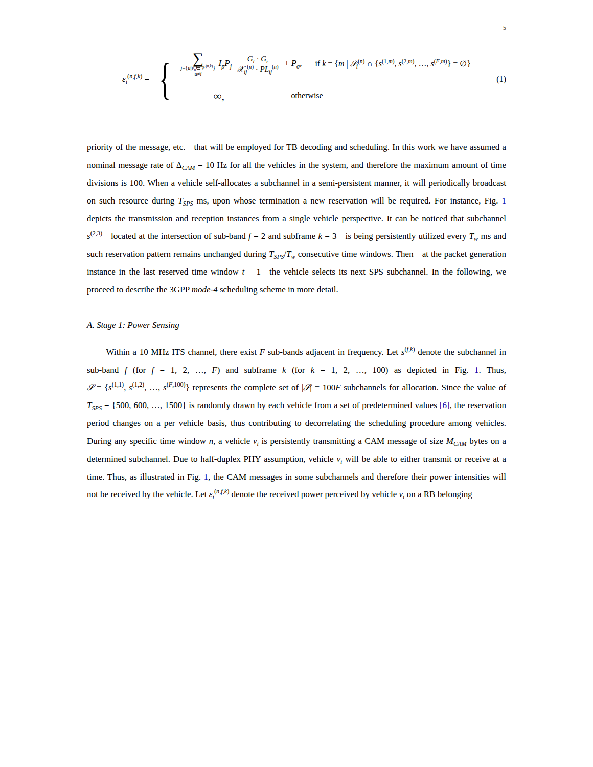5
εi(n,f,k) = { ∑ j={u|vu∈𝒱(n,k)} u≠i IpPj Gt · Gr 𝒳ij(n) · PLij(n) + Pσ, if k = {m | 𝒮i(n) ∩ {s(1,m), s(2,m), …, s(F,m)} = ∅} ∞, otherwise
(1)
priority of the message, etc.—that will be employed for TB decoding and scheduling. In this work we have assumed a nominal message rate of ΔCAM = 10 Hz for all the vehicles in the system, and therefore the maximum amount of time divisions is 100. When a vehicle self-allocates a subchannel in a semi-persistent manner, it will periodically broadcast on such resource during TSPS ms, upon whose termination a new reservation will be required. For instance, Fig. 1 depicts the transmission and reception instances from a single vehicle perspective. It can be noticed that subchannel s(2,3)—located at the intersection of sub-band f = 2 and subframe k = 3—is being persistently utilized every Tw ms and such reservation pattern remains unchanged during TSPS/Tw consecutive time windows. Then—at the packet generation instance in the last reserved time window t − 1—the vehicle selects its next SPS subchannel. In the following, we proceed to describe the 3GPP mode-4 scheduling scheme in more detail.
A. Stage 1: Power Sensing
Within a 10 MHz ITS channel, there exist F sub-bands adjacent in frequency. Let s(f,k) denote the subchannel in sub-band f (for f = 1, 2, …, F) and subframe k (for k = 1, 2, …, 100) as depicted in Fig. 1. Thus, 𝒮 = {s(1,1), s(1,2), …, s(F,100)} represents the complete set of |𝒮| = 100F subchannels for allocation. Since the value of TSPS = {500, 600, …, 1500} is randomly drawn by each vehicle from a set of predetermined values [6], the reservation period changes on a per vehicle basis, thus contributing to decorrelating the scheduling procedure among vehicles. During any specific time window n, a vehicle vi is persistently transmitting a CAM message of size MCAM bytes on a determined subchannel. Due to half-duplex PHY assumption, vehicle vi will be able to either transmit or receive at a time. Thus, as illustrated in Fig. 1, the CAM messages in some subchannels and therefore their power intensities will not be received by the vehicle. Let εi(n,f,k) denote the received power perceived by vehicle vi on a RB belonging